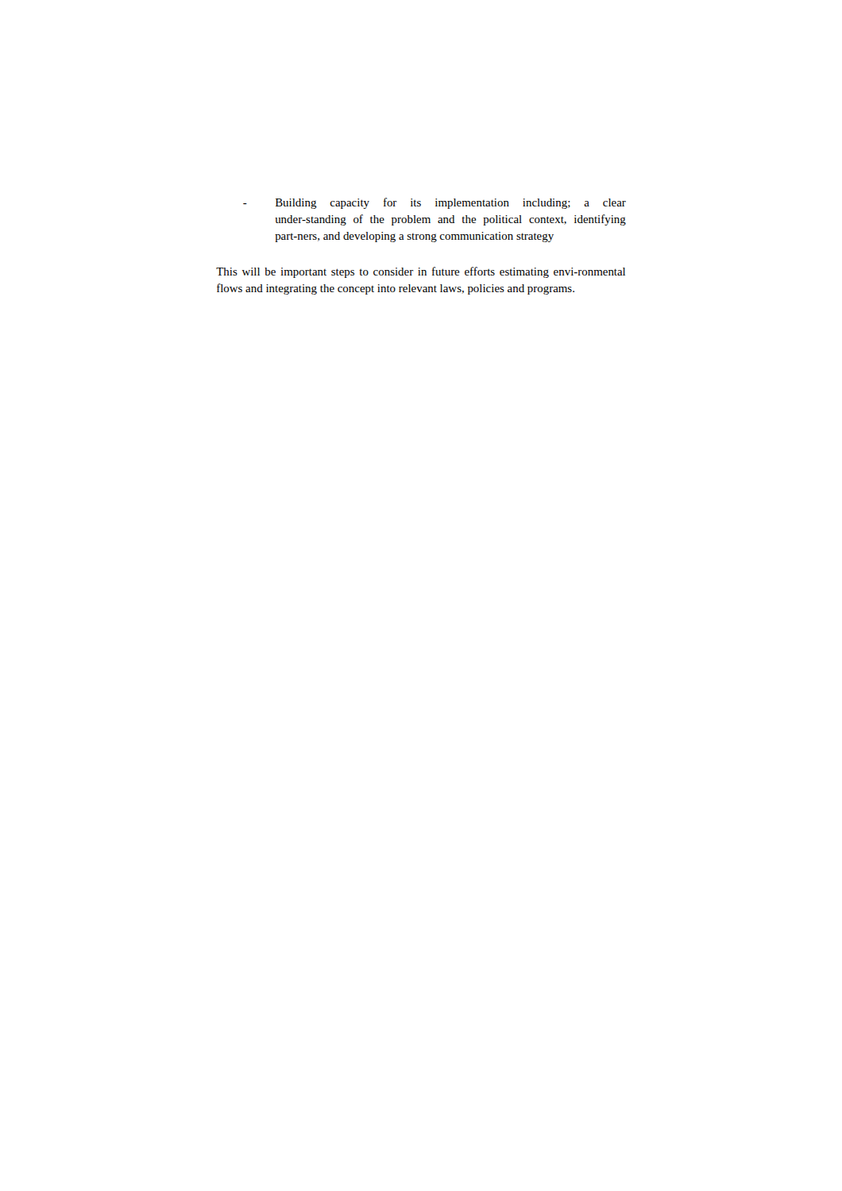Building capacity for its implementation including; a clear under‑standing of the problem and the political context, identifying part‑ners, and developing a strong communication strategy
This will be important steps to consider in future efforts estimating envi‑ronmental flows and integrating the concept into relevant laws, policies and programs.